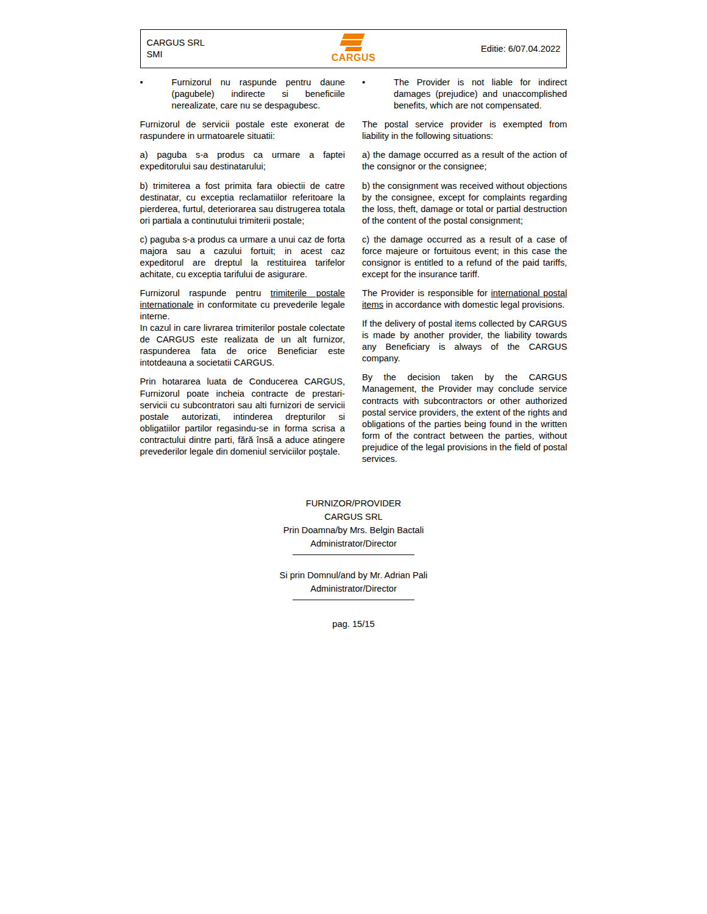CARGUS SRL
SMI
CARGUS
Editie: 6/07.04.2022
| Furnizorul nu raspunde pentru daune (pagubele) indirecte si beneficiile nerealizate, care nu se despagubesc. Furnizorul de servicii postale este exonerat de raspundere in urmatoarele situatii: a) paguba s-a produs ca urmare a faptei expeditorului sau destinatarului; b) trimiterea a fost primita fara obiectii de catre destinatar, cu exceptia reclamatiilor referitoare la pierderea, furtul, deteriorarea sau distrugerea totala ori partiala a continutului trimiterii postale; c) paguba s-a produs ca urmare a unui caz de forta majora sau a cazului fortuit; in acest caz expeditorul are dreptul la restituirea tarifelor achitate, cu exceptia tarifului de asigurare. Furnizorul raspunde pentru trimiterile postale internationale in conformitate cu prevederile legale interne. In cazul in care livrarea trimiterilor postale colectate de CARGUS este realizata de un alt furnizor, raspunderea fata de orice Beneficiar este intotdeauna a societatii CARGUS. Prin hotararea luata de Conducerea CARGUS, Furnizorul poate incheia contracte de prestari-servicii cu subcontratori sau alti furnizori de servicii postale autorizati, intinderea drepturilor si obligatiilor partilor regasindu-se in forma scrisa a contractului dintre parti, fără însă a aduce atingere prevederilor legale din domeniul serviciilor poştale. | The Provider is not liable for indirect damages (prejudice) and unaccomplished benefits, which are not compensated. The postal service provider is exempted from liability in the following situations: a) the damage occurred as a result of the action of the consignor or the consignee; b) the consignment was received without objections by the consignee, except for complaints regarding the loss, theft, damage or total or partial destruction of the content of the postal consignment; c) the damage occurred as a result of a case of force majeure or fortuitous event; in this case the consignor is entitled to a refund of the paid tariffs, except for the insurance tariff. The Provider is responsible for international postal items in accordance with domestic legal provisions. If the delivery of postal items collected by CARGUS is made by another provider, the liability towards any Beneficiary is always of the CARGUS company. By the decision taken by the CARGUS Management, the Provider may conclude service contracts with subcontractors or other authorized postal service providers, the extent of the rights and obligations of the parties being found in the written form of the contract between the parties, without prejudice of the legal provisions in the field of postal services. |
FURNIZOR/PROVIDER
CARGUS SRL
Prin Doamna/by Mrs. Belgin Bactali
Administrator/Director Si prin Domnul/and by Mr. Adrian Pali
Administrator/Director
pag. 15/15